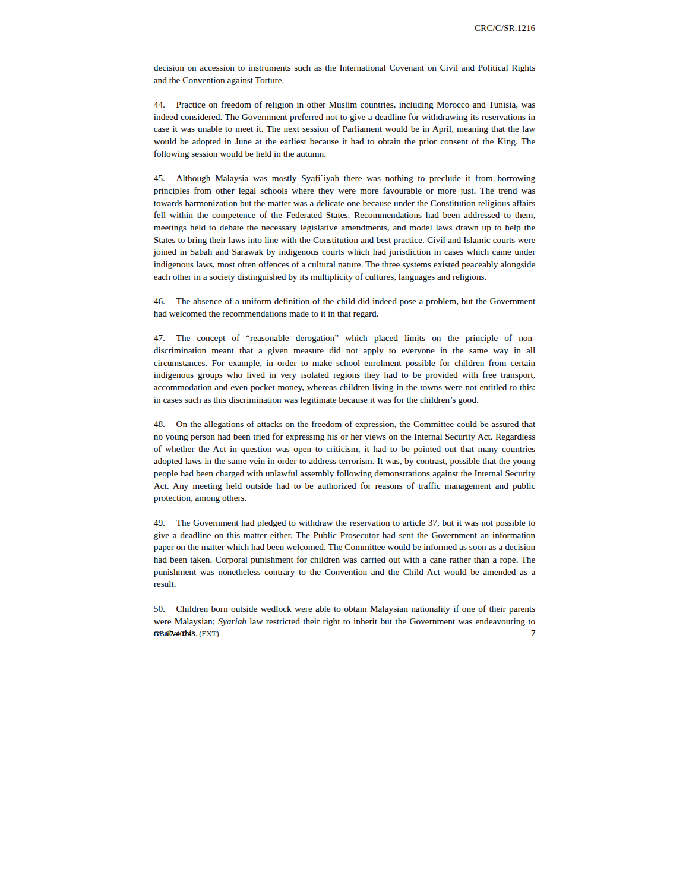CRC/C/SR.1216
decision on accession to instruments such as the International Covenant on Civil and Political Rights and the Convention against Torture.
44. Practice on freedom of religion in other Muslim countries, including Morocco and Tunisia, was indeed considered. The Government preferred not to give a deadline for withdrawing its reservations in case it was unable to meet it. The next session of Parliament would be in April, meaning that the law would be adopted in June at the earliest because it had to obtain the prior consent of the King. The following session would be held in the autumn.
45. Although Malaysia was mostly Syafi`iyah there was nothing to preclude it from borrowing principles from other legal schools where they were more favourable or more just. The trend was towards harmonization but the matter was a delicate one because under the Constitution religious affairs fell within the competence of the Federated States. Recommendations had been addressed to them, meetings held to debate the necessary legislative amendments, and model laws drawn up to help the States to bring their laws into line with the Constitution and best practice. Civil and Islamic courts were joined in Sabah and Sarawak by indigenous courts which had jurisdiction in cases which came under indigenous laws, most often offences of a cultural nature. The three systems existed peaceably alongside each other in a society distinguished by its multiplicity of cultures, languages and religions.
46. The absence of a uniform definition of the child did indeed pose a problem, but the Government had welcomed the recommendations made to it in that regard.
47. The concept of “reasonable derogation” which placed limits on the principle of non-discrimination meant that a given measure did not apply to everyone in the same way in all circumstances. For example, in order to make school enrolment possible for children from certain indigenous groups who lived in very isolated regions they had to be provided with free transport, accommodation and even pocket money, whereas children living in the towns were not entitled to this: in cases such as this discrimination was legitimate because it was for the children’s good.
48. On the allegations of attacks on the freedom of expression, the Committee could be assured that no young person had been tried for expressing his or her views on the Internal Security Act. Regardless of whether the Act in question was open to criticism, it had to be pointed out that many countries adopted laws in the same vein in order to address terrorism. It was, by contrast, possible that the young people had been charged with unlawful assembly following demonstrations against the Internal Security Act. Any meeting held outside had to be authorized for reasons of traffic management and public protection, among others.
49. The Government had pledged to withdraw the reservation to article 37, but it was not possible to give a deadline on this matter either. The Public Prosecutor had sent the Government an information paper on the matter which had been welcomed. The Committee would be informed as soon as a decision had been taken. Corporal punishment for children was carried out with a cane rather than a rope. The punishment was nonetheless contrary to the Convention and the Child Act would be amended as a result.
50. Children born outside wedlock were able to obtain Malaysian nationality if one of their parents were Malaysian; Syariah law restricted their right to inherit but the Government was endeavouring to resolve this.
GE.07-40243 (EXT) 7